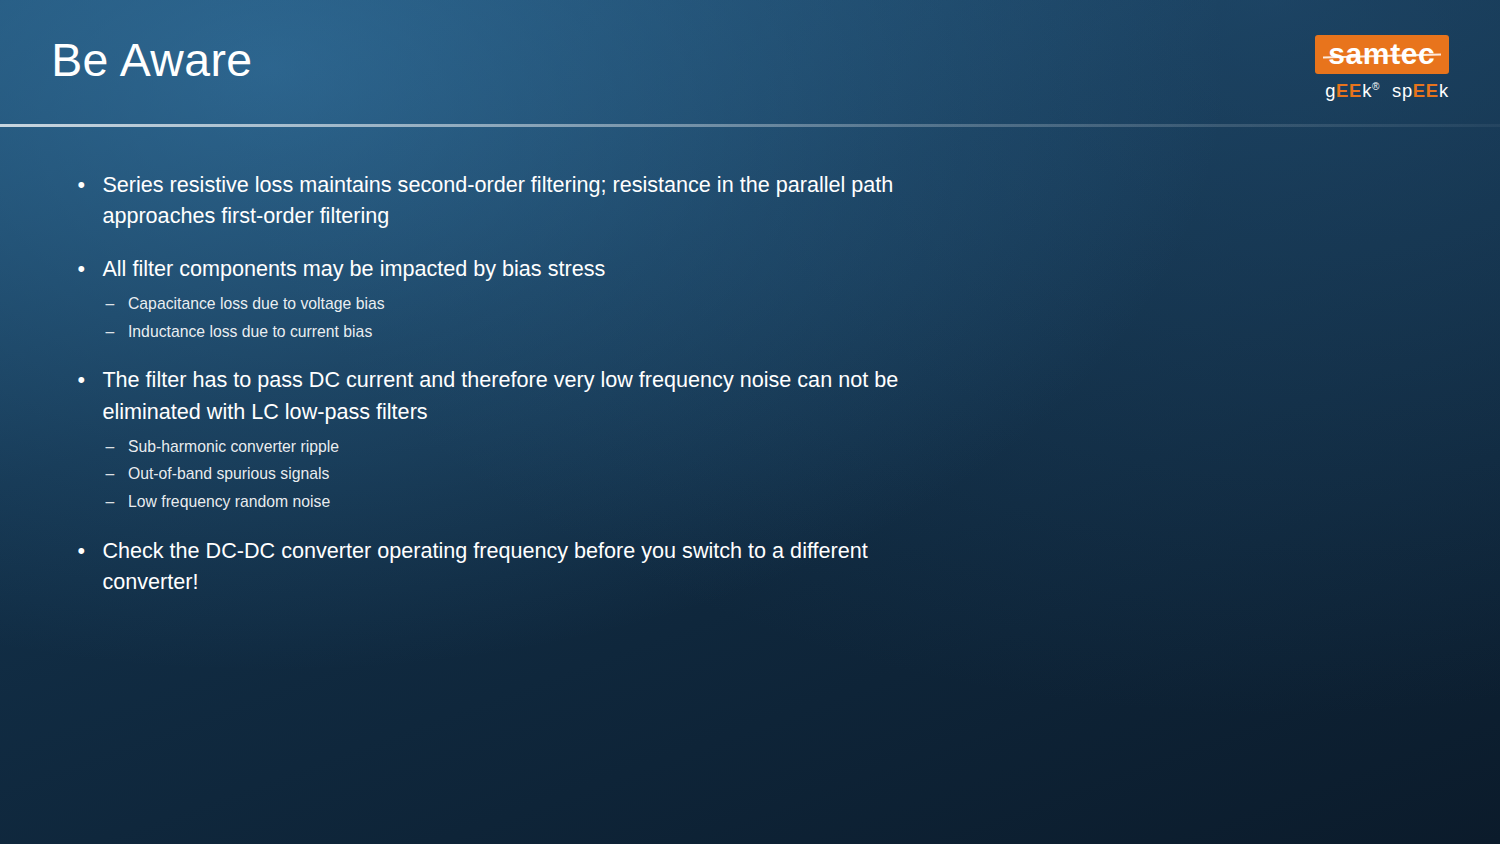Be Aware
samtec
gEE k® sp EE k
Series resistive loss maintains second-order filtering; resistance in the parallel path approaches first-order filtering
All filter components may be impacted by bias stress
Capacitance loss due to voltage bias
Inductance loss due to current bias
The filter has to pass DC current and therefore very low frequency noise can not be eliminated with LC low-pass filters
Sub-harmonic converter ripple
Out-of-band spurious signals
Low frequency random noise
Check the DC-DC converter operating frequency before you switch to a different converter!